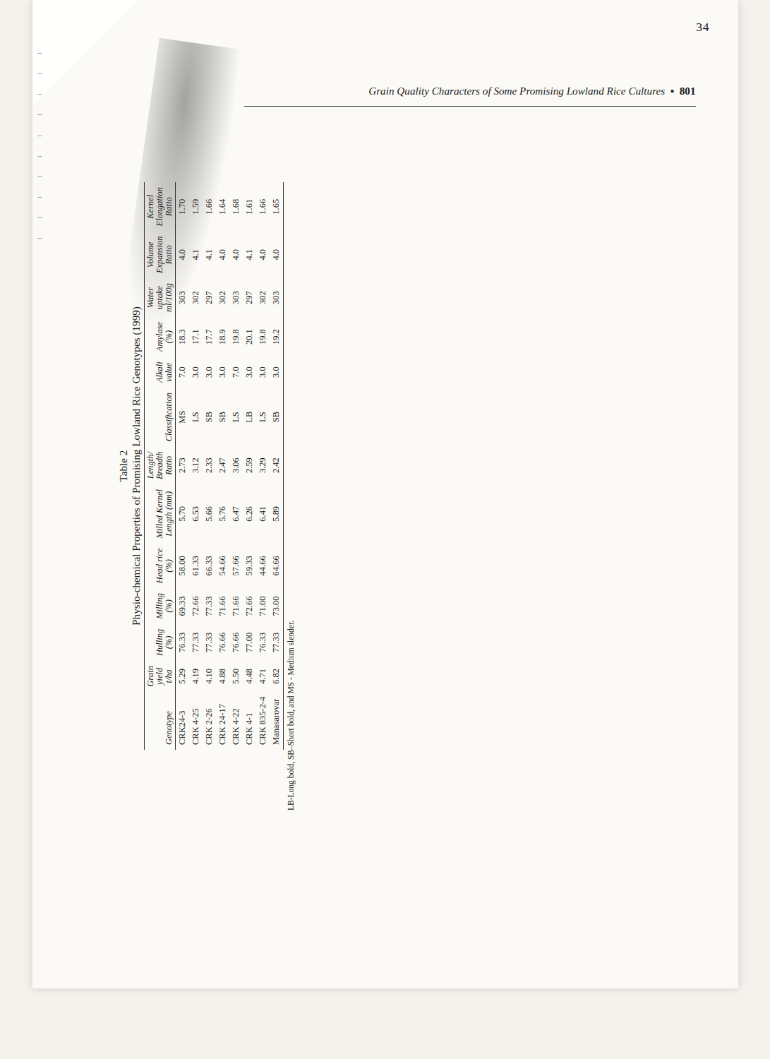34
Grain Quality Characters of Some Promising Lowland Rice Cultures ▪ 801
–
–
–
–
–
–
–
–
–
–
Table 2 Physio-chemical Properties of Promising Lowland Rice Genotypes (1999)
| Genotype | Grain yield t/ha | Hulling (%) | Milling (%) | Head rice (%) | Milled Kernel Length (mm) | Length/ Breadth Ratio | Classification | Alkali value | Amylase (%) | Water uptake ml/100g | Volume Expansion Ratio | Kernel Elongation Ratio |
| --- | --- | --- | --- | --- | --- | --- | --- | --- | --- | --- | --- | --- |
| CRK24-3 | 5.29 | 76.33 | 69.33 | 58.00 | 5.70 | 2.73 | MS | 7.0 | 18.3 | 303 | 4.0 | 1.70 |
| CRK 4-25 | 4.19 | 77.33 | 72.66 | 61.33 | 6.53 | 3.12 | LS | 3.0 | 17.1 | 302 | 4.1 | 1.59 |
| CRK 2-26 | 4.10 | 77.33 | 77.33 | 66.33 | 5.66 | 2.33 | SB | 3.0 | 17.7 | 297 | 4.1 | 1.66 |
| CRK 24-17 | 4.88 | 76.66 | 71.66 | 54.66 | 5.76 | 2.47 | SB | 3.0 | 18.9 | 302 | 4.0 | 1.64 |
| CRK 4-22 | 5.50 | 76.66 | 71.66 | 57.66 | 6.47 | 3.06 | LS | 7.0 | 19.8 | 303 | 4.0 | 1.68 |
| CRK 4-1 | 4.48 | 77.00 | 72.66 | 59.33 | 6.26 | 2.59 | LB | 3.0 | 20.1 | 297 | 4.1 | 1.61 |
| CRK 835-2-4 | 4.71 | 76.33 | 71.00 | 44.66 | 6.41 | 3.29 | LS | 3.0 | 19.8 | 302 | 4.0 | 1.66 |
| Manasarovar | 6.82 | 77.33 | 73.00 | 64.66 | 5.89 | 2.42 | SB | 3.0 | 19.2 | 303 | 4.0 | 1.65 |
LB-Long bold, SB–Short bold, and MS - Medium slender.